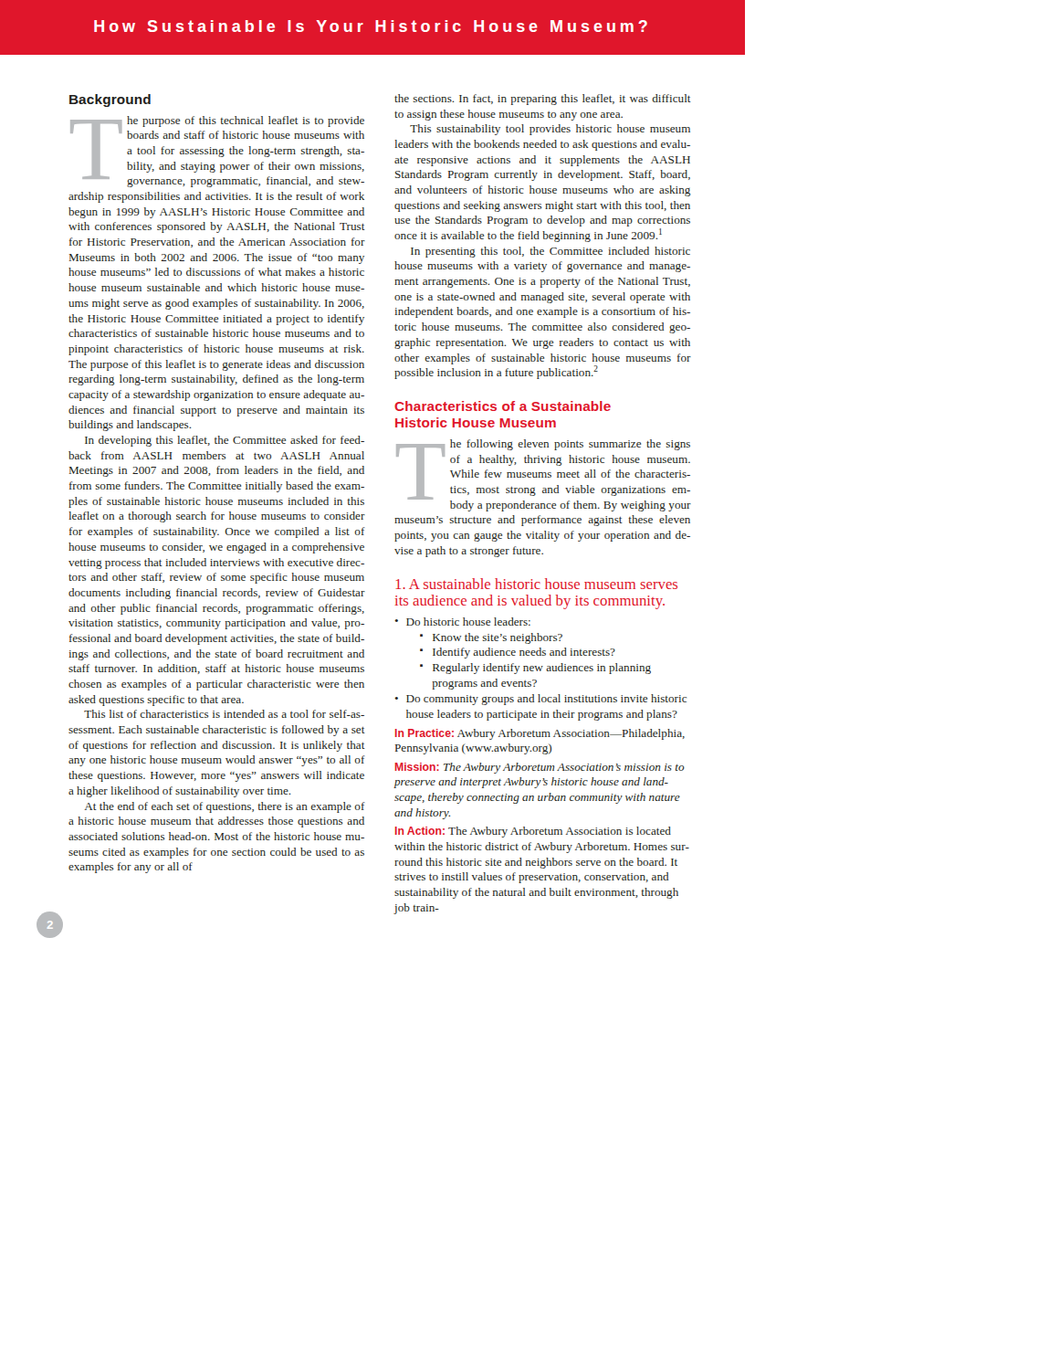How Sustainable Is Your Historic House Museum?
Background
T
he purpose of this technical leaflet is to provide boards and staff of historic house museums with a tool for assessing the long-term strength, stability, and staying power of their own missions, governance, programmatic, financial, and stewardship responsibilities and activities. It is the result of work begun in 1999 by AASLH’s Historic House Committee and with conferences sponsored by AASLH, the National Trust for Historic Preservation, and the American Association for Museums in both 2002 and 2006. The issue of “too many house museums” led to discussions of what makes a historic house museum sustainable and which historic house museums might serve as good examples of sustainability. In 2006, the Historic House Committee initiated a project to identify characteristics of sustainable historic house museums and to pinpoint characteristics of historic house museums at risk. The purpose of this leaflet is to generate ideas and discussion regarding long-term sustainability, defined as the long-term capacity of a stewardship organization to ensure adequate audiences and financial support to preserve and maintain its buildings and landscapes.
In developing this leaflet, the Committee asked for feedback from AASLH members at two AASLH Annual Meetings in 2007 and 2008, from leaders in the field, and from some funders. The Committee initially based the examples of sustainable historic house museums included in this leaflet on a thorough search for house museums to consider for examples of sustainability. Once we compiled a list of house museums to consider, we engaged in a comprehensive vetting process that included interviews with executive directors and other staff, review of some specific house museum documents including financial records, review of Guidestar and other public financial records, programmatic offerings, visitation statistics, community participation and value, professional and board development activities, the state of buildings and collections, and the state of board recruitment and staff turnover. In addition, staff at historic house museums chosen as examples of a particular characteristic were then asked questions specific to that area.
This list of characteristics is intended as a tool for self-assessment. Each sustainable characteristic is followed by a set of questions for reflection and discussion. It is unlikely that any one historic house museum would answer “yes” to all of these questions. However, more “yes” answers will indicate a higher likelihood of sustainability over time.
At the end of each set of questions, there is an example of a historic house museum that addresses those questions and associated solutions head-on. Most of the historic house museums cited as examples for one section could be used to as examples for any or all of
the sections. In fact, in preparing this leaflet, it was difficult to assign these house museums to any one area.
This sustainability tool provides historic house museum leaders with the bookends needed to ask questions and evaluate responsive actions and it supplements the AASLH Standards Program currently in development. Staff, board, and volunteers of historic house museums who are asking questions and seeking answers might start with this tool, then use the Standards Program to develop and map corrections once it is available to the field beginning in June 2009.1
In presenting this tool, the Committee included historic house museums with a variety of governance and management arrangements. One is a property of the National Trust, one is a state-owned and managed site, several operate with independent boards, and one example is a consortium of historic house museums. The committee also considered geographic representation. We urge readers to contact us with other examples of sustainable historic house museums for possible inclusion in a future publication.2
Characteristics of a Sustainable
Historic House Museum
T
he following eleven points summarize the signs of a healthy, thriving historic house museum. While few museums meet all of the characteristics, most strong and viable organizations embody a preponderance of them. By weighing your museum’s structure and performance against these eleven points, you can gauge the vitality of your operation and devise a path to a stronger future.
1. A sustainable historic house museum serves its audience and is valued by its community.
Do historic house leaders:
Know the site’s neighbors?
Identify audience needs and interests?
Regularly identify new audiences in planning programs and events?
Do community groups and local institutions invite historic house leaders to participate in their programs and plans?
In Practice: Awbury Arboretum Association—Philadelphia, Pennsylvania (www.awbury.org)
Mission: The Awbury Arboretum Association’s mission is to preserve and interpret Awbury’s historic house and landscape, thereby connecting an urban community with nature and history.
In Action: The Awbury Arboretum Association is located within the historic district of Awbury Arboretum. Homes surround this historic site and neighbors serve on the board. It strives to instill values of preservation, conservation, and sustainability of the natural and built environment, through job train-
2